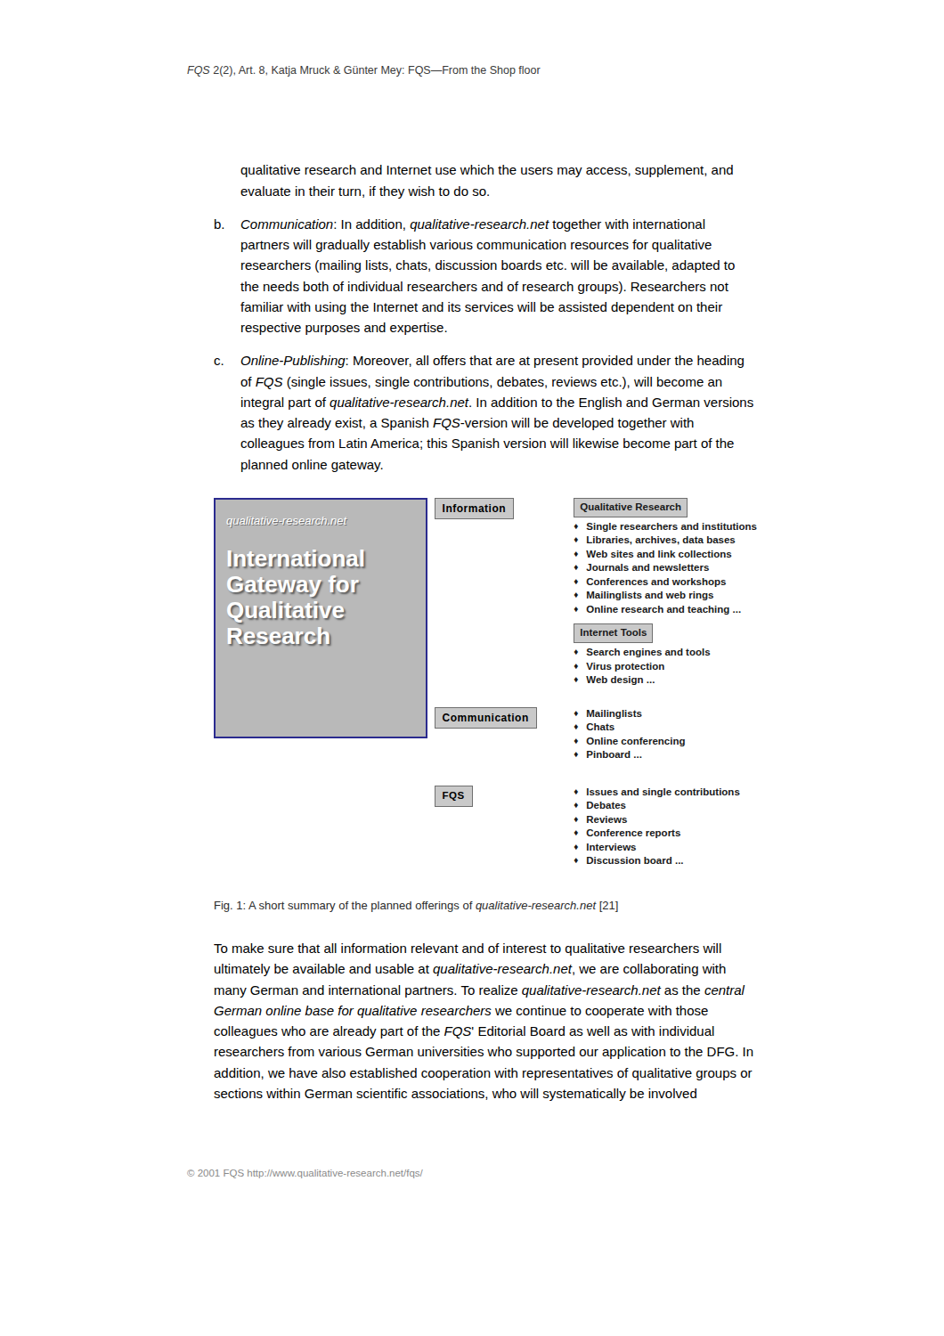FQS 2(2), Art. 8, Katja Mruck & Günter Mey: FQS—From the Shop floor
qualitative research and Internet use which the users may access, supplement, and evaluate in their turn, if they wish to do so.
b. Communication: In addition, qualitative-research.net together with international partners will gradually establish various communication resources for qualitative researchers (mailing lists, chats, discussion boards etc. will be available, adapted to the needs both of individual researchers and of research groups). Researchers not familiar with using the Internet and its services will be assisted dependent on their respective purposes and expertise.
c. Online-Publishing: Moreover, all offers that are at present provided under the heading of FQS (single issues, single contributions, debates, reviews etc.), will become an integral part of qualitative-research.net. In addition to the English and German versions as they already exist, a Spanish FQS-version will be developed together with colleagues from Latin America; this Spanish version will likewise become part of the planned online gateway.
| qualitative-research.net International Gateway for Qualitative Research | Information | Qualitative Research Single researchers and institutions Libraries, archives, data bases Web sites and link collections Journals and newsletters Conferences and workshops Mailinglists and web rings Online research and teaching ... Internet Tools Search engines and tools Virus protection Web design ... |
| Communication | Mailinglists Chats Online conferencing Pinboard ... |
| FQS | Issues and single contributions Debates Reviews Conference reports Interviews Discussion board ... |
Fig. 1: A short summary of the planned offerings of qualitative-research.net [21]
To make sure that all information relevant and of interest to qualitative researchers will ultimately be available and usable at qualitative-research.net, we are collaborating with many German and international partners. To realize qualitative-research.net as the central German online base for qualitative researchers we continue to cooperate with those colleagues who are already part of the FQS' Editorial Board as well as with individual researchers from various German universities who supported our application to the DFG. In addition, we have also established cooperation with representatives of qualitative groups or sections within German scientific associations, who will systematically be involved
© 2001 FQS http://www.qualitative-research.net/fqs/